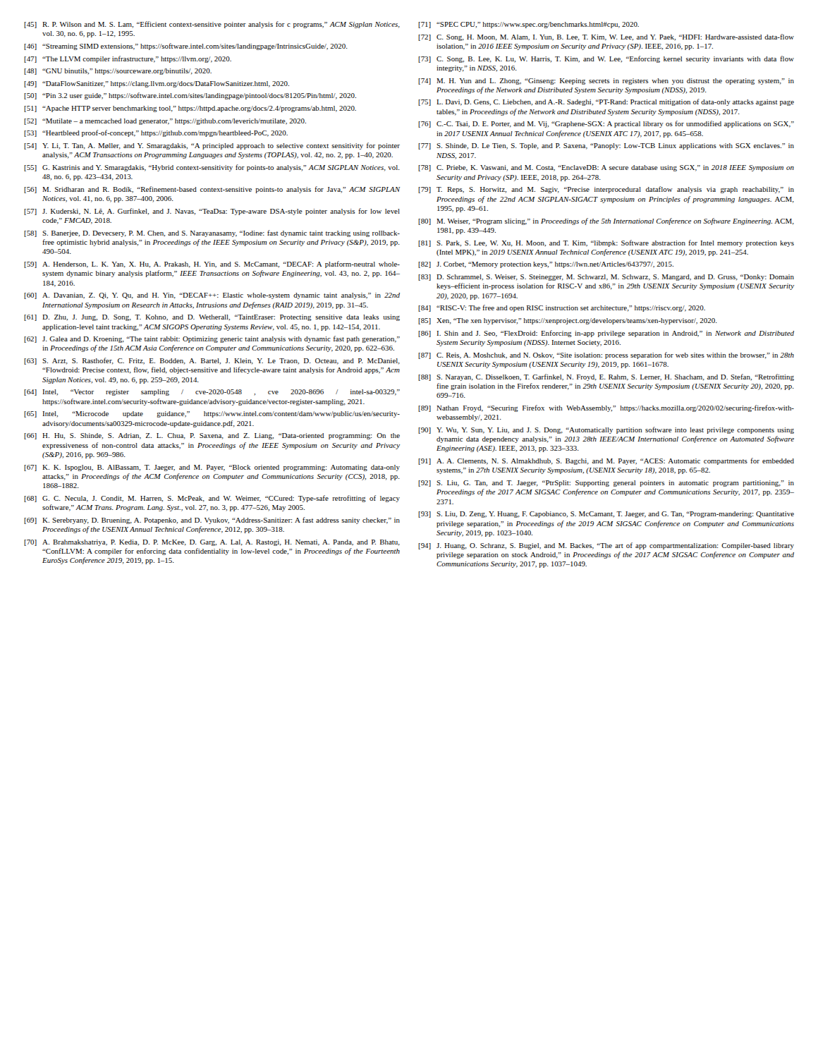[45] R. P. Wilson and M. S. Lam, “Efficient context-sensitive pointer analysis for c programs,” ACM Sigplan Notices, vol. 30, no. 6, pp. 1–12, 1995.
[46]“Streaming SIMD extensions,” https://software.intel.com/sites/landingpage/IntrinsicsGuide/, 2020.
[47]“The LLVM compiler infrastructure,” https://llvm.org/, 2020.
[48]“GNU binutils,” https://sourceware.org/binutils/, 2020.
[49]“DataFlowSanitizer,” https://clang.llvm.org/docs/DataFlowSanitizer.html, 2020.
[50]“Pin 3.2 user guide,” https://software.intel.com/sites/landingpage/pintool/docs/81205/Pin/html/, 2020.
[51]“Apache HTTP server benchmarking tool,” https://httpd.apache.org/docs/2.4/programs/ab.html, 2020.
[52]“Mutilate – a memcached load generator,” https://github.com/leverich/mutilate, 2020.
[53]“Heartbleed proof-of-concept,” https://github.com/mpgn/heartbleed-PoC, 2020.
[54] Y. Li, T. Tan, A. Møller, and Y. Smaragdakis, “A principled approach to selective context sensitivity for pointer analysis,” ACM Transactions on Programming Languages and Systems (TOPLAS), vol. 42, no. 2, pp. 1–40, 2020.
[55] G. Kastrinis and Y. Smaragdakis, “Hybrid context-sensitivity for points-to analysis,” ACM SIGPLAN Notices, vol. 48, no. 6, pp. 423–434, 2013.
[56] M. Sridharan and R. Bodík, “Refinement-based context-sensitive points-to analysis for Java,” ACM SIGPLAN Notices, vol. 41, no. 6, pp. 387–400, 2006.
[57] J. Kuderski, N. Lê, A. Gurfinkel, and J. Navas, “TeaDsa: Type-aware DSA-style pointer analysis for low level code,” FMCAD, 2018.
[58] S. Banerjee, D. Devecsery, P. M. Chen, and S. Narayanasamy, “Iodine: fast dynamic taint tracking using rollback-free optimistic hybrid analysis,” in Proceedings of the IEEE Symposium on Security and Privacy (S&P), 2019, pp. 490–504.
[59] A. Henderson, L. K. Yan, X. Hu, A. Prakash, H. Yin, and S. McCamant, “DECAF: A platform-neutral whole-system dynamic binary analysis platform,” IEEE Transactions on Software Engineering, vol. 43, no. 2, pp. 164–184, 2016.
[60] A. Davanian, Z. Qi, Y. Qu, and H. Yin, “DECAF++: Elastic whole-system dynamic taint analysis,” in 22nd International Symposium on Research in Attacks, Intrusions and Defenses (RAID 2019), 2019, pp. 31–45.
[61] D. Zhu, J. Jung, D. Song, T. Kohno, and D. Wetherall, “TaintEraser: Protecting sensitive data leaks using application-level taint tracking,” ACM SIGOPS Operating Systems Review, vol. 45, no. 1, pp. 142–154, 2011.
[62] J. Galea and D. Kroening, “The taint rabbit: Optimizing generic taint analysis with dynamic fast path generation,” in Proceedings of the 15th ACM Asia Conference on Computer and Communications Security, 2020, pp. 622–636.
[63] S. Arzt, S. Rasthofer, C. Fritz, E. Bodden, A. Bartel, J. Klein, Y. Le Traon, D. Octeau, and P. McDaniel, “Flowdroid: Precise context, flow, field, object-sensitive and lifecycle-aware taint analysis for Android apps,” Acm Sigplan Notices, vol. 49, no. 6, pp. 259–269, 2014.
[64] Intel, “Vector register sampling / cve-2020-0548 , cve 2020-8696 / intel-sa-00329,” https://software.intel.com/security-software-guidance/advisory-guidance/vector-register-sampling, 2021.
[65] Intel, “Microcode update guidance,” https://www.intel.com/content/dam/www/public/us/en/security-advisory/documents/sa00329-microcode-update-guidance.pdf, 2021.
[66] H. Hu, S. Shinde, S. Adrian, Z. L. Chua, P. Saxena, and Z. Liang, “Data-oriented programming: On the expressiveness of non-control data attacks,” in Proceedings of the IEEE Symposium on Security and Privacy (S&P), 2016, pp. 969–986.
[67] K. K. Ispoglou, B. AlBassam, T. Jaeger, and M. Payer, “Block oriented programming: Automating data-only attacks,” in Proceedings of the ACM Conference on Computer and Communications Security (CCS), 2018, pp. 1868–1882.
[68] G. C. Necula, J. Condit, M. Harren, S. McPeak, and W. Weimer, “CCured: Type-safe retrofitting of legacy software,” ACM Trans. Program. Lang. Syst., vol. 27, no. 3, pp. 477–526, May 2005.
[69] K. Serebryany, D. Bruening, A. Potapenko, and D. Vyukov, “Address-Sanitizer: A fast address sanity checker,” in Proceedings of the USENIX Annual Technical Conference, 2012, pp. 309–318.
[70] A. Brahmakshatriya, P. Kedia, D. P. McKee, D. Garg, A. Lal, A. Rastogi, H. Nemati, A. Panda, and P. Bhatu, “ConfLLVM: A compiler for enforcing data confidentiality in low-level code,” in Proceedings of the Fourteenth EuroSys Conference 2019, 2019, pp. 1–15.
[71]“SPEC CPU,” https://www.spec.org/benchmarks.html#cpu, 2020.
[72] C. Song, H. Moon, M. Alam, I. Yun, B. Lee, T. Kim, W. Lee, and Y. Paek, “HDFI: Hardware-assisted data-flow isolation,” in 2016 IEEE Symposium on Security and Privacy (SP). IEEE, 2016, pp. 1–17.
[73] C. Song, B. Lee, K. Lu, W. Harris, T. Kim, and W. Lee, “Enforcing kernel security invariants with data flow integrity,” in NDSS, 2016.
[74] M. H. Yun and L. Zhong, “Ginseng: Keeping secrets in registers when you distrust the operating system,” in Proceedings of the Network and Distributed System Security Symposium (NDSS), 2019.
[75] L. Davi, D. Gens, C. Liebchen, and A.-R. Sadeghi, “PT-Rand: Practical mitigation of data-only attacks against page tables,” in Proceedings of the Network and Distributed System Security Symposium (NDSS), 2017.
[76] C.-C. Tsai, D. E. Porter, and M. Vij, “Graphene-SGX: A practical library os for unmodified applications on SGX,” in 2017 USENIX Annual Technical Conference (USENIX ATC 17), 2017, pp. 645–658.
[77] S. Shinde, D. Le Tien, S. Tople, and P. Saxena, “Panoply: Low-TCB Linux applications with SGX enclaves.” in NDSS, 2017.
[78] C. Priebe, K. Vaswani, and M. Costa, “EnclaveDB: A secure database using SGX,” in 2018 IEEE Symposium on Security and Privacy (SP). IEEE, 2018, pp. 264–278.
[79] T. Reps, S. Horwitz, and M. Sagiv, “Precise interprocedural dataflow analysis via graph reachability,” in Proceedings of the 22nd ACM SIGPLAN-SIGACT symposium on Principles of programming languages. ACM, 1995, pp. 49–61.
[80] M. Weiser, “Program slicing,” in Proceedings of the 5th International Conference on Software Engineering. ACM, 1981, pp. 439–449.
[81] S. Park, S. Lee, W. Xu, H. Moon, and T. Kim, “libmpk: Software abstraction for Intel memory protection keys (Intel MPK),” in 2019 USENIX Annual Technical Conference (USENIX ATC 19), 2019, pp. 241–254.
[82] J. Corbet, “Memory protection keys,” https://lwn.net/Articles/643797/, 2015.
[83] D. Schrammel, S. Weiser, S. Steinegger, M. Schwarzl, M. Schwarz, S. Mangard, and D. Gruss, “Donky: Domain keys–efficient in-process isolation for RISC-V and x86,” in 29th USENIX Security Symposium (USENIX Security 20), 2020, pp. 1677–1694.
[84]“RISC-V: The free and open RISC instruction set architecture,” https://riscv.org/, 2020.
[85] Xen, “The xen hypervisor,” https://xenproject.org/developers/teams/xen-hypervisor/, 2020.
[86] I. Shin and J. Seo, “FlexDroid: Enforcing in-app privilege separation in Android,” in Network and Distributed System Security Symposium (NDSS). Internet Society, 2016.
[87] C. Reis, A. Moshchuk, and N. Oskov, “Site isolation: process separation for web sites within the browser,” in 28th USENIX Security Symposium (USENIX Security 19), 2019, pp. 1661–1678.
[88] S. Narayan, C. Disselkoen, T. Garfinkel, N. Froyd, E. Rahm, S. Lerner, H. Shacham, and D. Stefan, “Retrofitting fine grain isolation in the Firefox renderer,” in 29th USENIX Security Symposium (USENIX Security 20), 2020, pp. 699–716.
[89] Nathan Froyd, “Securing Firefox with WebAssembly,” https://hacks.mozilla.org/2020/02/securing-firefox-with-webassembly/, 2021.
[90] Y. Wu, Y. Sun, Y. Liu, and J. S. Dong, “Automatically partition software into least privilege components using dynamic data dependency analysis,” in 2013 28th IEEE/ACM International Conference on Automated Software Engineering (ASE). IEEE, 2013, pp. 323–333.
[91] A. A. Clements, N. S. Almakhdhub, S. Bagchi, and M. Payer, “ACES: Automatic compartments for embedded systems,” in 27th USENIX Security Symposium, (USENIX Security 18), 2018, pp. 65–82.
[92] S. Liu, G. Tan, and T. Jaeger, “PtrSplit: Supporting general pointers in automatic program partitioning,” in Proceedings of the 2017 ACM SIGSAC Conference on Computer and Communications Security, 2017, pp. 2359–2371.
[93] S. Liu, D. Zeng, Y. Huang, F. Capobianco, S. McCamant, T. Jaeger, and G. Tan, “Program-mandering: Quantitative privilege separation,” in Proceedings of the 2019 ACM SIGSAC Conference on Computer and Communications Security, 2019, pp. 1023–1040.
[94] J. Huang, O. Schranz, S. Bugiel, and M. Backes, “The art of app compartmentalization: Compiler-based library privilege separation on stock Android,” in Proceedings of the 2017 ACM SIGSAC Conference on Computer and Communications Security, 2017, pp. 1037–1049.